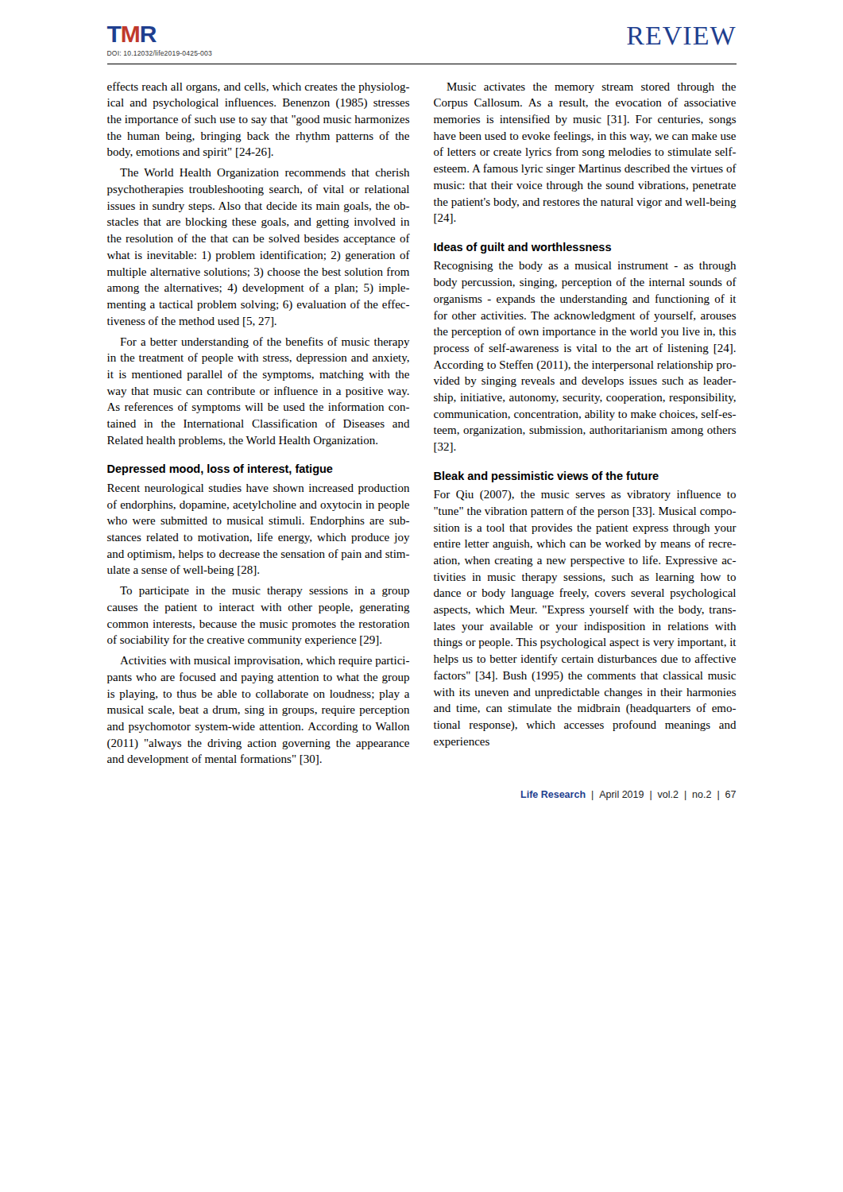TMR
DOI: 10.12032/life2019-0425-003
REVIEW
effects reach all organs, and cells, which creates the physiological and psychological influences. Benenzon (1985) stresses the importance of such use to say that "good music harmonizes the human being, bringing back the rhythm patterns of the body, emotions and spirit" [24-26].
The World Health Organization recommends that cherish psychotherapies troubleshooting search, of vital or relational issues in sundry steps. Also that decide its main goals, the obstacles that are blocking these goals, and getting involved in the resolution of the that can be solved besides acceptance of what is inevitable: 1) problem identification; 2) generation of multiple alternative solutions; 3) choose the best solution from among the alternatives; 4) development of a plan; 5) implementing a tactical problem solving; 6) evaluation of the effectiveness of the method used [5, 27].
For a better understanding of the benefits of music therapy in the treatment of people with stress, depression and anxiety, it is mentioned parallel of the symptoms, matching with the way that music can contribute or influence in a positive way. As references of symptoms will be used the information contained in the International Classification of Diseases and Related health problems, the World Health Organization.
Depressed mood, loss of interest, fatigue
Recent neurological studies have shown increased production of endorphins, dopamine, acetylcholine and oxytocin in people who were submitted to musical stimuli. Endorphins are substances related to motivation, life energy, which produce joy and optimism, helps to decrease the sensation of pain and stimulate a sense of well-being [28].
To participate in the music therapy sessions in a group causes the patient to interact with other people, generating common interests, because the music promotes the restoration of sociability for the creative community experience [29].
Activities with musical improvisation, which require participants who are focused and paying attention to what the group is playing, to thus be able to collaborate on loudness; play a musical scale, beat a drum, sing in groups, require perception and psychomotor system-wide attention. According to Wallon (2011) "always the driving action governing the appearance and development of mental formations" [30].
Music activates the memory stream stored through the Corpus Callosum. As a result, the evocation of associative memories is intensified by music [31]. For centuries, songs have been used to evoke feelings, in this way, we can make use of letters or create lyrics from song melodies to stimulate self-esteem. A famous lyric singer Martinus described the virtues of music: that their voice through the sound vibrations, penetrate the patient's body, and restores the natural vigor and well-being [24].
Ideas of guilt and worthlessness
Recognising the body as a musical instrument - as through body percussion, singing, perception of the internal sounds of organisms - expands the understanding and functioning of it for other activities. The acknowledgment of yourself, arouses the perception of own importance in the world you live in, this process of self-awareness is vital to the art of listening [24]. According to Steffen (2011), the interpersonal relationship provided by singing reveals and develops issues such as leadership, initiative, autonomy, security, cooperation, responsibility, communication, concentration, ability to make choices, self-esteem, organization, submission, authoritarianism among others [32].
Bleak and pessimistic views of the future
For Qiu (2007), the music serves as vibratory influence to "tune" the vibration pattern of the person [33]. Musical composition is a tool that provides the patient express through your entire letter anguish, which can be worked by means of recreation, when creating a new perspective to life. Expressive activities in music therapy sessions, such as learning how to dance or body language freely, covers several psychological aspects, which Meur. "Express yourself with the body, translates your available or your indisposition in relations with things or people. This psychological aspect is very important, it helps us to better identify certain disturbances due to affective factors" [34]. Bush (1995) the comments that classical music with its uneven and unpredictable changes in their harmonies and time, can stimulate the midbrain (headquarters of emotional response), which accesses profound meanings and experiences
Life Research | April 2019 | vol.2 | no.2 | 67